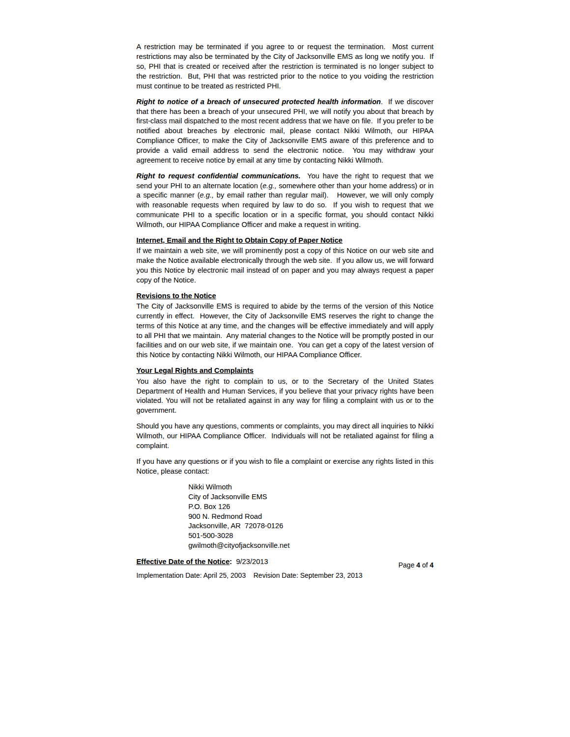A restriction may be terminated if you agree to or request the termination. Most current restrictions may also be terminated by the City of Jacksonville EMS as long we notify you. If so, PHI that is created or received after the restriction is terminated is no longer subject to the restriction. But, PHI that was restricted prior to the notice to you voiding the restriction must continue to be treated as restricted PHI.
Right to notice of a breach of unsecured protected health information. If we discover that there has been a breach of your unsecured PHI, we will notify you about that breach by first-class mail dispatched to the most recent address that we have on file. If you prefer to be notified about breaches by electronic mail, please contact Nikki Wilmoth, our HIPAA Compliance Officer, to make the City of Jacksonville EMS aware of this preference and to provide a valid email address to send the electronic notice. You may withdraw your agreement to receive notice by email at any time by contacting Nikki Wilmoth.
Right to request confidential communications. You have the right to request that we send your PHI to an alternate location (e.g., somewhere other than your home address) or in a specific manner (e.g., by email rather than regular mail). However, we will only comply with reasonable requests when required by law to do so. If you wish to request that we communicate PHI to a specific location or in a specific format, you should contact Nikki Wilmoth, our HIPAA Compliance Officer and make a request in writing.
Internet, Email and the Right to Obtain Copy of Paper Notice
If we maintain a web site, we will prominently post a copy of this Notice on our web site and make the Notice available electronically through the web site. If you allow us, we will forward you this Notice by electronic mail instead of on paper and you may always request a paper copy of the Notice.
Revisions to the Notice
The City of Jacksonville EMS is required to abide by the terms of the version of this Notice currently in effect. However, the City of Jacksonville EMS reserves the right to change the terms of this Notice at any time, and the changes will be effective immediately and will apply to all PHI that we maintain. Any material changes to the Notice will be promptly posted in our facilities and on our web site, if we maintain one. You can get a copy of the latest version of this Notice by contacting Nikki Wilmoth, our HIPAA Compliance Officer.
Your Legal Rights and Complaints
You also have the right to complain to us, or to the Secretary of the United States Department of Health and Human Services, if you believe that your privacy rights have been violated. You will not be retaliated against in any way for filing a complaint with us or to the government.
Should you have any questions, comments or complaints, you may direct all inquiries to Nikki Wilmoth, our HIPAA Compliance Officer. Individuals will not be retaliated against for filing a complaint.
If you have any questions or if you wish to file a complaint or exercise any rights listed in this Notice, please contact:
Nikki Wilmoth
City of Jacksonville EMS
P.O. Box 126
900 N. Redmond Road
Jacksonville, AR 72078-0126
501-500-3028
gwilmoth@cityofjacksonville.net
Effective Date of the Notice: 9/23/2013
Page 4 of 4
Implementation Date: April 25, 2003 Revision Date: September 23, 2013